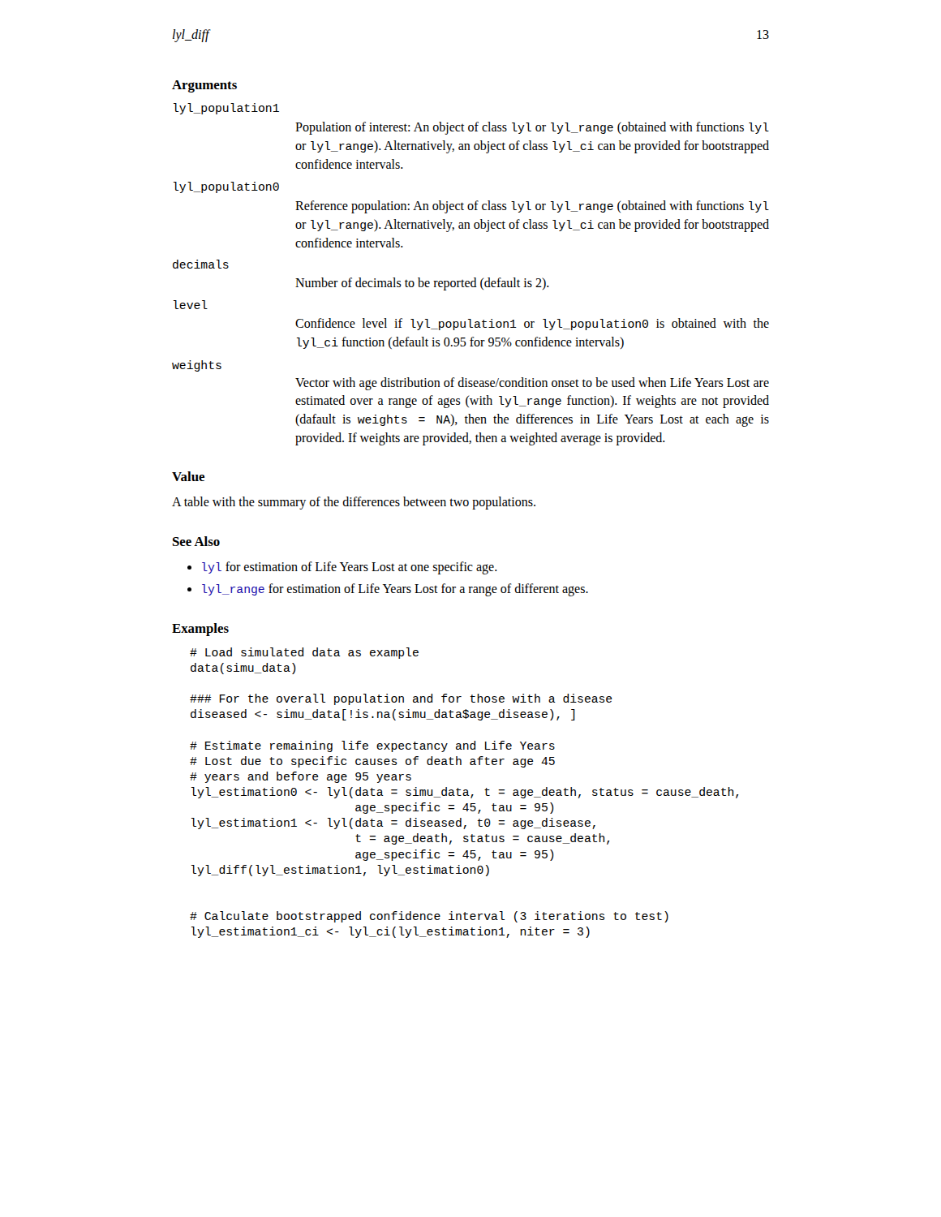lyl_diff 13
Arguments
lyl_population1
Population of interest: An object of class lyl or lyl_range (obtained with functions lyl or lyl_range). Alternatively, an object of class lyl_ci can be provided for bootstrapped confidence intervals.
lyl_population0
Reference population: An object of class lyl or lyl_range (obtained with functions lyl or lyl_range). Alternatively, an object of class lyl_ci can be provided for bootstrapped confidence intervals.
decimals
Number of decimals to be reported (default is 2).
level
Confidence level if lyl_population1 or lyl_population0 is obtained with the lyl_ci function (default is 0.95 for 95% confidence intervals)
weights
Vector with age distribution of disease/condition onset to be used when Life Years Lost are estimated over a range of ages (with lyl_range function). If weights are not provided (dafault is weights = NA), then the differences in Life Years Lost at each age is provided. If weights are provided, then a weighted average is provided.
Value
A table with the summary of the differences between two populations.
See Also
lyl for estimation of Life Years Lost at one specific age.
lyl_range for estimation of Life Years Lost for a range of different ages.
Examples
# Load simulated data as example
data(simu_data)

### For the overall population and for those with a disease
diseased <- simu_data[!is.na(simu_data$age_disease), ]

# Estimate remaining life expectancy and Life Years
# Lost due to specific causes of death after age 45
# years and before age 95 years
lyl_estimation0 <- lyl(data = simu_data, t = age_death, status = cause_death,
                       age_specific = 45, tau = 95)
lyl_estimation1 <- lyl(data = diseased, t0 = age_disease,
                       t = age_death, status = cause_death,
                       age_specific = 45, tau = 95)
lyl_diff(lyl_estimation1, lyl_estimation0)


# Calculate bootstrapped confidence interval (3 iterations to test)
lyl_estimation1_ci <- lyl_ci(lyl_estimation1, niter = 3)